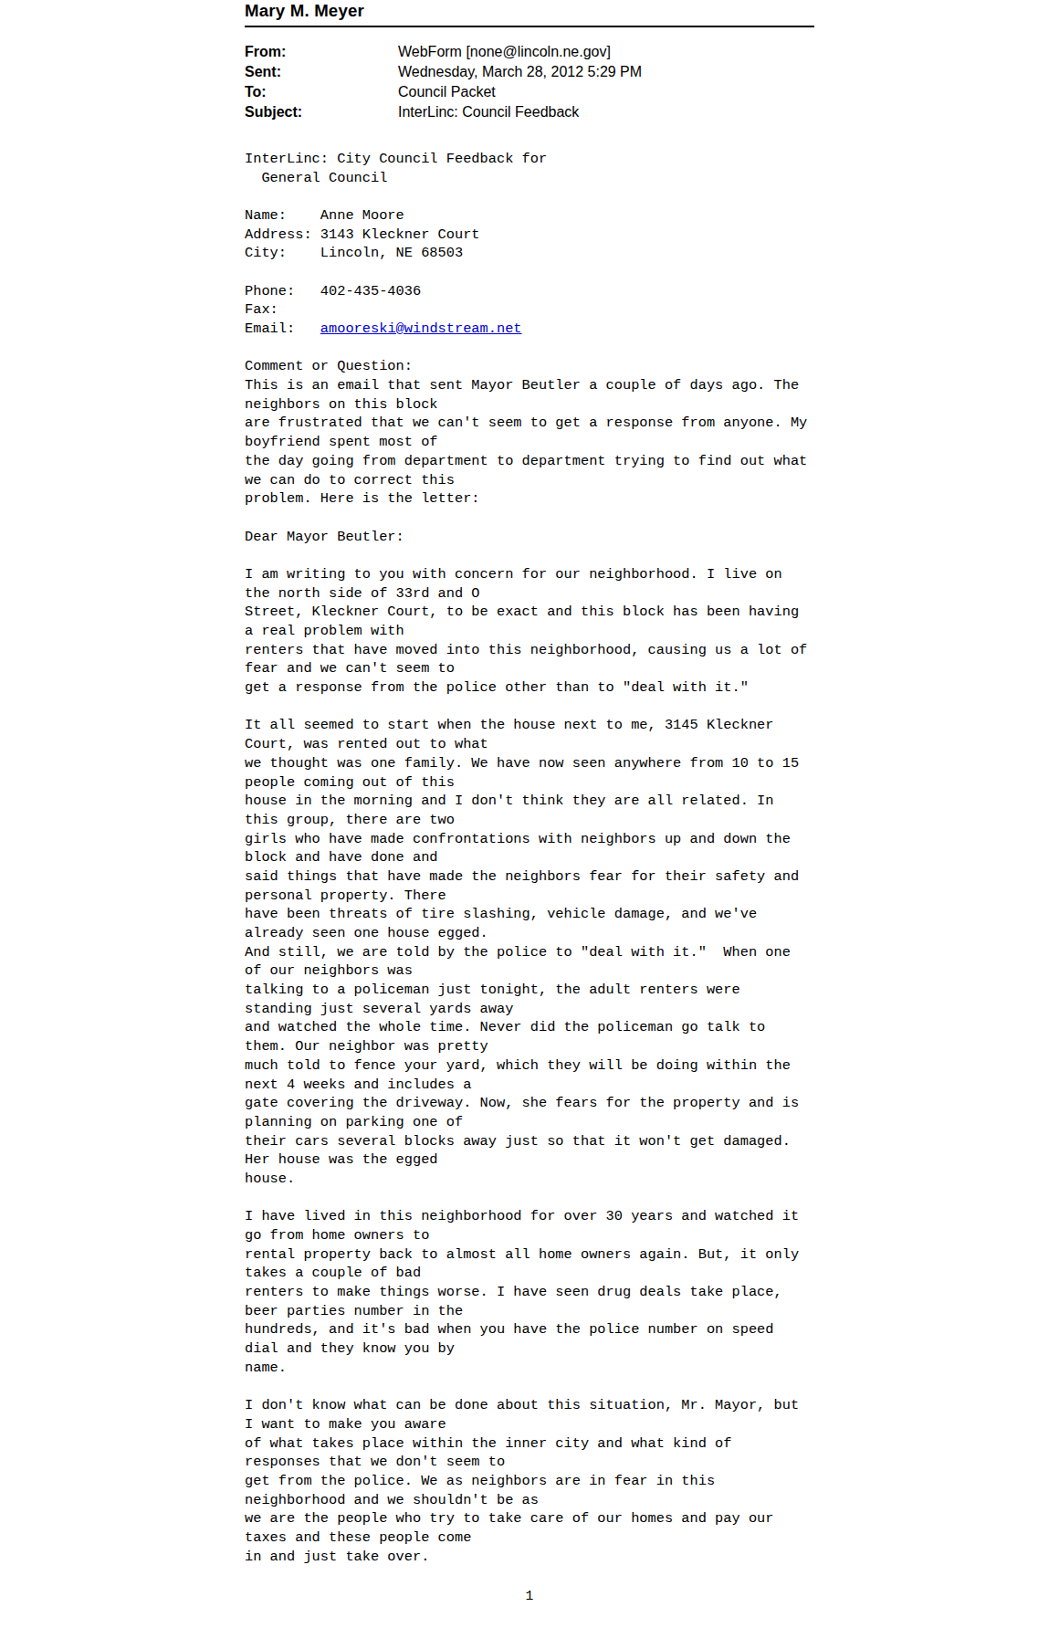Mary M. Meyer
| From: | WebForm [none@lincoln.ne.gov] |
| Sent: | Wednesday, March 28, 2012 5:29 PM |
| To: | Council Packet |
| Subject: | InterLinc: Council Feedback |
InterLinc: City Council Feedback for
  General Council

Name:    Anne Moore
Address: 3143 Kleckner Court
City:    Lincoln, NE 68503

Phone:   402-435-4036
Fax:
Email:   amooreski@windstream.net

Comment or Question:
This is an email that sent Mayor Beutler a couple of days ago. The neighbors on this block
are frustrated that we can't seem to get a response from anyone. My boyfriend spent most of
the day going from department to department trying to find out what we can do to correct this
problem. Here is the letter:

Dear Mayor Beutler:

I am writing to you with concern for our neighborhood. I live on the north side of 33rd and O
Street, Kleckner Court, to be exact and this block has been having a real problem with
renters that have moved into this neighborhood, causing us a lot of fear and we can't seem to
get a response from the police other than to "deal with it."

It all seemed to start when the house next to me, 3145 Kleckner Court, was rented out to what
we thought was one family. We have now seen anywhere from 10 to 15 people coming out of this
house in the morning and I don't think they are all related. In this group, there are two
girls who have made confrontations with neighbors up and down the block and have done and
said things that have made the neighbors fear for their safety and personal property. There
have been threats of tire slashing, vehicle damage, and we've already seen one house egged.
And still, we are told by the police to "deal with it."  When one of our neighbors was
talking to a policeman just tonight, the adult renters were standing just several yards away
and watched the whole time. Never did the policeman go talk to them. Our neighbor was pretty
much told to fence your yard, which they will be doing within the next 4 weeks and includes a
gate covering the driveway. Now, she fears for the property and is planning on parking one of
their cars several blocks away just so that it won't get damaged. Her house was the egged
house.

I have lived in this neighborhood for over 30 years and watched it go from home owners to
rental property back to almost all home owners again. But, it only takes a couple of bad
renters to make things worse. I have seen drug deals take place, beer parties number in the
hundreds, and it's bad when you have the police number on speed dial and they know you by
name.

I don't know what can be done about this situation, Mr. Mayor, but I want to make you aware
of what takes place within the inner city and what kind of responses that we don't seem to
get from the police. We as neighbors are in fear in this neighborhood and we shouldn't be as
we are the people who try to take care of our homes and pay our taxes and these people come
in and just take over.
1